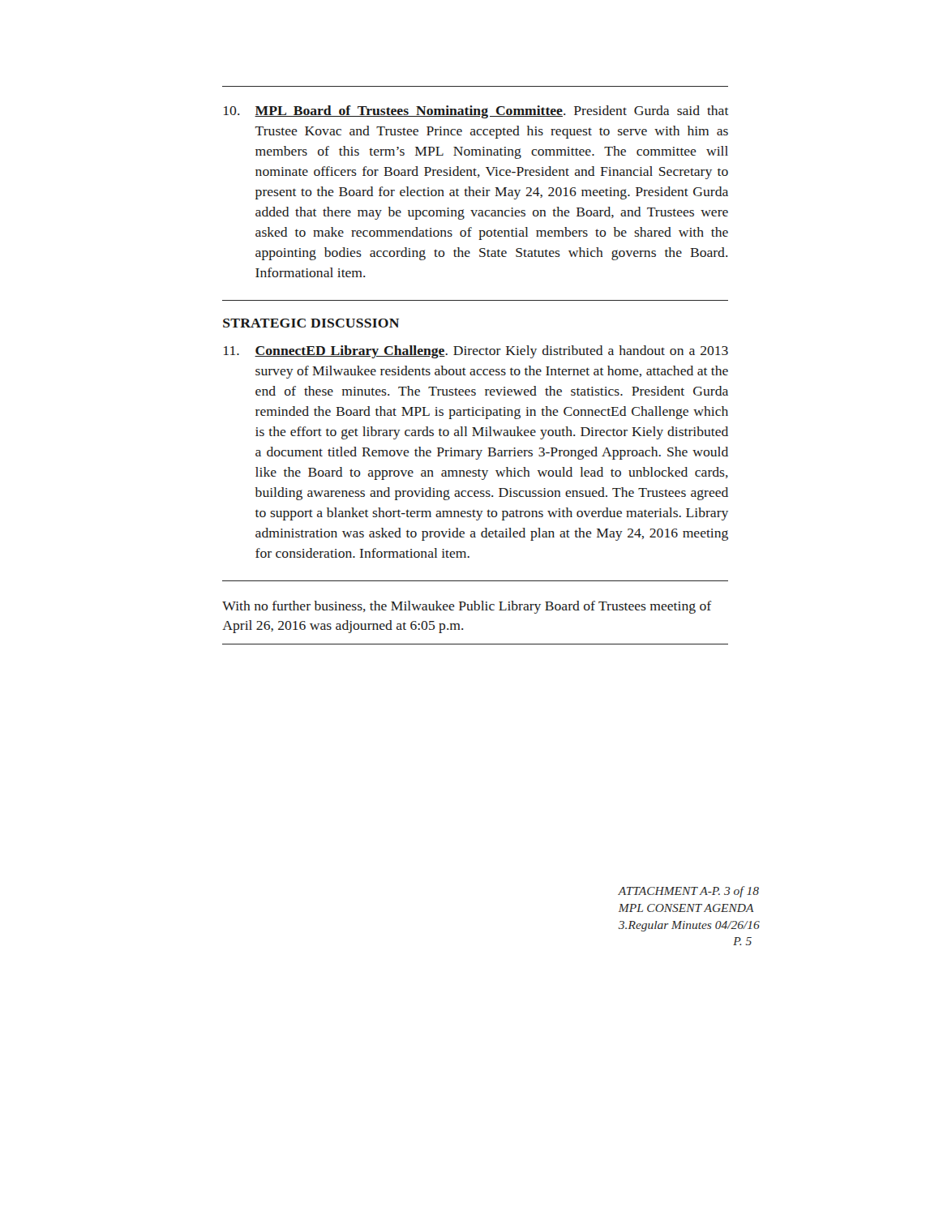10. MPL Board of Trustees Nominating Committee. President Gurda said that Trustee Kovac and Trustee Prince accepted his request to serve with him as members of this term’s MPL Nominating committee. The committee will nominate officers for Board President, Vice-President and Financial Secretary to present to the Board for election at their May 24, 2016 meeting. President Gurda added that there may be upcoming vacancies on the Board, and Trustees were asked to make recommendations of potential members to be shared with the appointing bodies according to the State Statutes which governs the Board. Informational item.
STRATEGIC DISCUSSION
11. ConnectED Library Challenge. Director Kiely distributed a handout on a 2013 survey of Milwaukee residents about access to the Internet at home, attached at the end of these minutes. The Trustees reviewed the statistics. President Gurda reminded the Board that MPL is participating in the ConnectEd Challenge which is the effort to get library cards to all Milwaukee youth. Director Kiely distributed a document titled Remove the Primary Barriers 3-Pronged Approach. She would like the Board to approve an amnesty which would lead to unblocked cards, building awareness and providing access. Discussion ensued. The Trustees agreed to support a blanket short-term amnesty to patrons with overdue materials. Library administration was asked to provide a detailed plan at the May 24, 2016 meeting for consideration. Informational item.
With no further business, the Milwaukee Public Library Board of Trustees meeting of
April 26, 2016 was adjourned at 6:05 p.m.
ATTACHMENT A-P. 3 of 18
MPL CONSENT AGENDA
3.Regular Minutes 04/26/16
P. 5